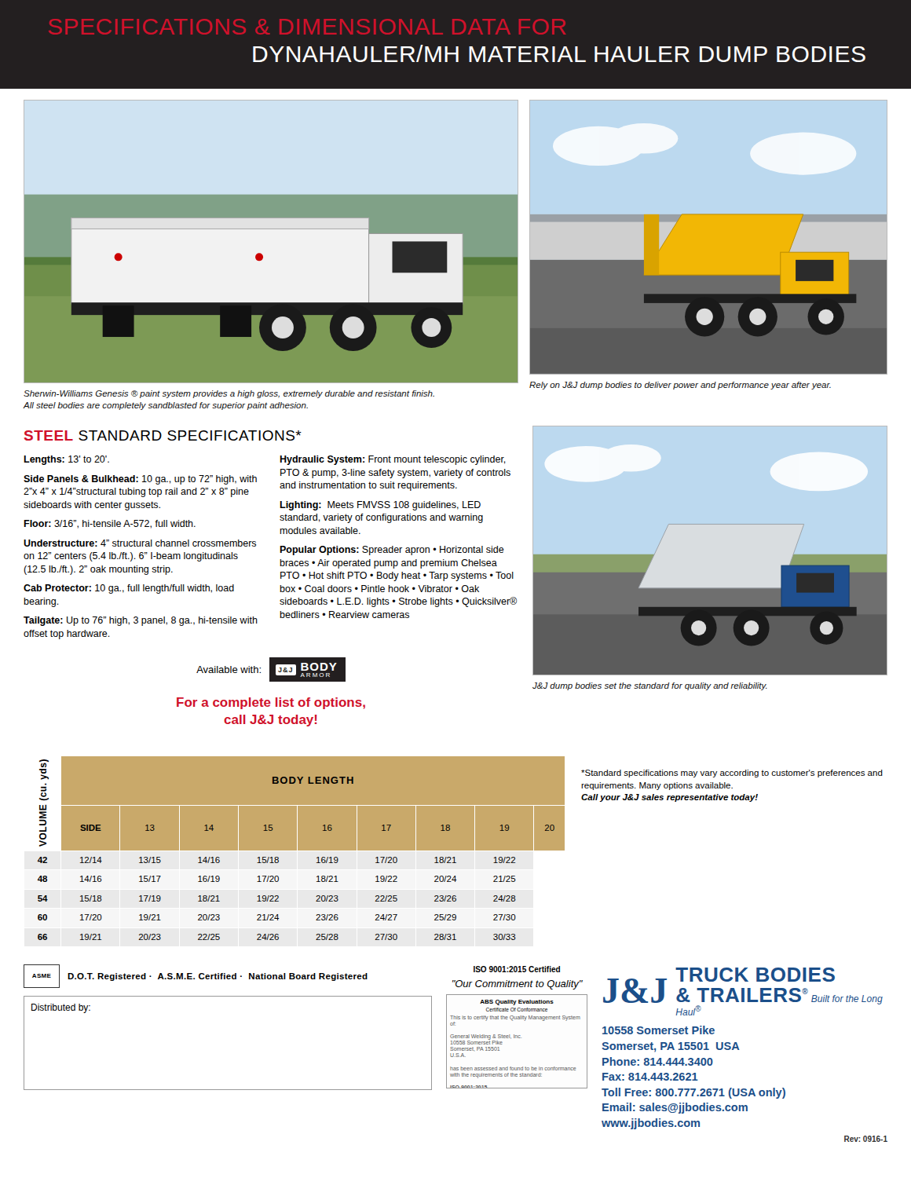Specifications & Dimensional Data for
Dynahauler/MH Material Hauler Dump Bodies
Sherwin-Williams Genesis ® paint system provides a high gloss, extremely durable and resistant finish.
All steel bodies are completely sandblasted for superior paint adhesion.
Rely on J&J dump bodies to deliver power and performance year after year.
Steel Standard Specifications*
Lengths: 13' to 20'.
Side Panels & Bulkhead: 10 ga., up to 72” high, with 2”x 4” x 1/4”structural tubing top rail and 2” x 8” pine sideboards with center gussets.
Floor: 3/16”, hi-tensile A-572, full width.
Understructure: 4” structural channel crossmembers on 12” centers (5.4 lb./ft.). 6” I-beam longitudinals (12.5 lb./ft.). 2” oak mounting strip.
Cab Protector: 10 ga., full length/full width, load bearing.
Tailgate: Up to 76” high, 3 panel, 8 ga., hi-tensile with offset top hardware.
Hydraulic System: Front mount telescopic cylinder, PTO & pump, 3-line safety system, variety of controls and instrumentation to suit requirements.
Lighting: Meets FMVSS 108 guidelines, LED standard, variety of configurations and warning modules available.
Popular Options: Spreader apron • Horizontal side braces • Air operated pump and premium Chelsea PTO • Hot shift PTO • Body heat • Tarp systems • Tool box • Coal doors • Pintle hook • Vibrator • Oak sideboards • L.E.D. lights • Strobe lights • Quicksilver® bedliners • Rearview cameras
Available with: J&J BODYARMOR
For a complete list of options,
call J&J today!
J&J dump bodies set the standard for quality and reliability.
| VOLUME (cu. yds) | BODY LENGTH |
| --- | --- |
| SIDE | 13 | 14 | 15 | 16 | 17 | 18 | 19 | 20 |
| 42 | 12/14 | 13/15 | 14/16 | 15/18 | 16/19 | 17/20 | 18/21 | 19/22 |
| 48 | 14/16 | 15/17 | 16/19 | 17/20 | 18/21 | 19/22 | 20/24 | 21/25 |
| 54 | 15/18 | 17/19 | 18/21 | 19/22 | 20/23 | 22/25 | 23/26 | 24/28 |
| 60 | 17/20 | 19/21 | 20/23 | 21/24 | 23/26 | 24/27 | 25/29 | 27/30 |
| 66 | 19/21 | 20/23 | 22/25 | 24/26 | 25/28 | 27/30 | 28/31 | 30/33 |
*Standard specifications may vary according to customer's preferences and requirements. Many options available.
Call your J&J sales representative today!
ASME D.O.T. Registered · A.S.M.E. Certified · National Board Registered
Distributed by:
ISO 9001:2015 Certified
"Our Commitment to Quality"
ABS Quality Evaluations
Certificate Of Conformance
This is to certify that the Quality Management System of:
General Welding & Steel, Inc.
10558 Somerset Pike
Somerset, PA 15501
U.S.A.
has been assessed and found to be in conformance with the requirements of the standard:
ISO 9001:2015
Scope of registration: Design, manufacture and distribution of steel and aluminum dump bodies, trailers, and related products.
Certificate No.: 0000
Effective Date: 00/00/0000
Expiration Date: 00/00/0000
Revision Date: 00/00/0000
J&J TRUCK BODIES
& TRAILERS® Built for the Long Haul®
10558 Somerset Pike
Somerset, PA 15501 USA
Phone: 814.444.3400
Fax: 814.443.2621
Toll Free: 800.777.2671 (USA only)
Email: sales@jjbodies.com
www.jjbodies.com
Rev: 0916-1